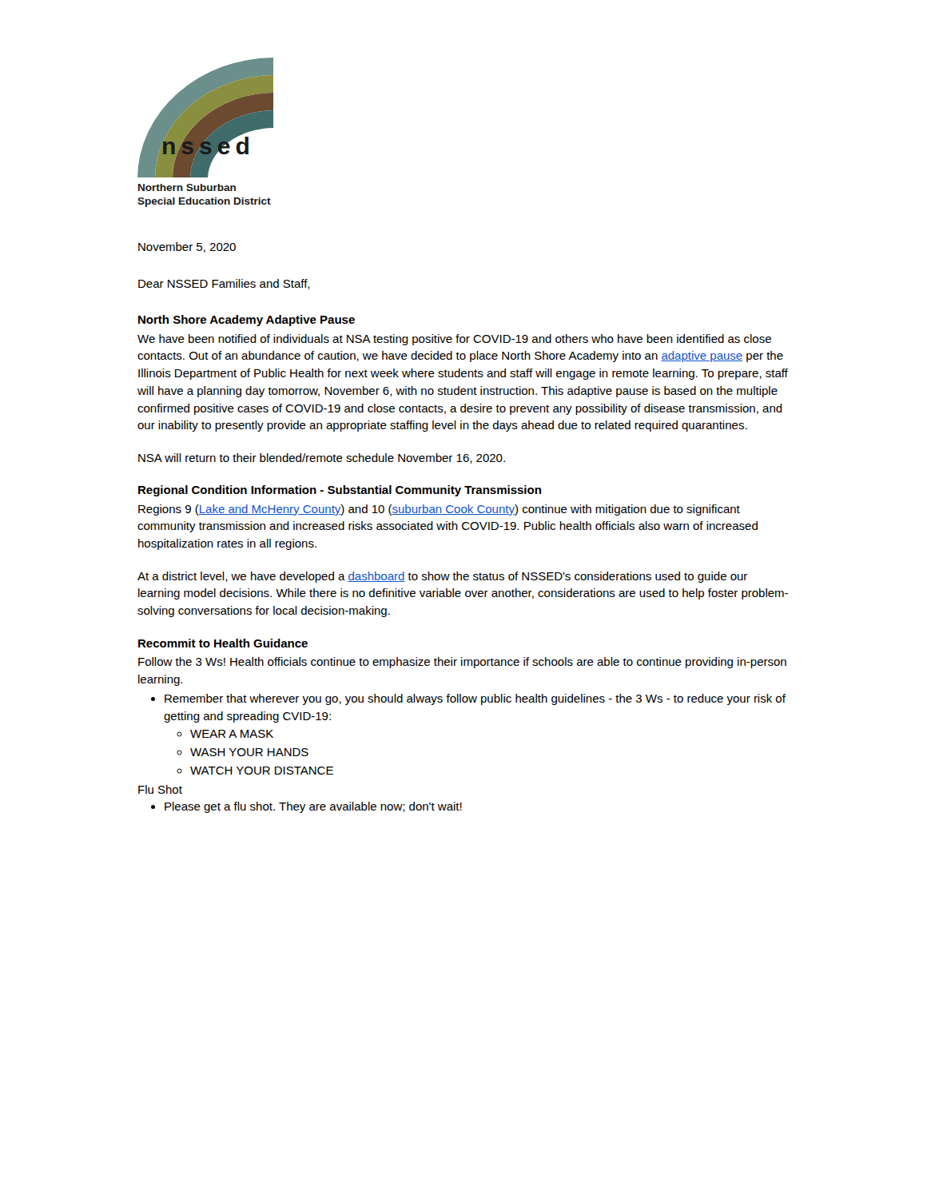nssed
Northern Suburban
Special Education District
November 5, 2020
Dear NSSED Families and Staff,
North Shore Academy Adaptive Pause
We have been notified of individuals at NSA testing positive for COVID-19 and others who have been identified as close contacts. Out of an abundance of caution, we have decided to place North Shore Academy into an adaptive pause per the Illinois Department of Public Health for next week where students and staff will engage in remote learning. To prepare, staff will have a planning day tomorrow, November 6, with no student instruction. This adaptive pause is based on the multiple confirmed positive cases of COVID-19 and close contacts, a desire to prevent any possibility of disease transmission, and our inability to presently provide an appropriate staffing level in the days ahead due to related required quarantines.
NSA will return to their blended/remote schedule November 16, 2020.
Regional Condition Information - Substantial Community Transmission
Regions 9 (Lake and McHenry County) and 10 (suburban Cook County) continue with mitigation due to significant community transmission and increased risks associated with COVID-19. Public health officials also warn of increased hospitalization rates in all regions.
At a district level, we have developed a dashboard to show the status of NSSED's considerations used to guide our learning model decisions. While there is no definitive variable over another, considerations are used to help foster problem-solving conversations for local decision-making.
Recommit to Health Guidance
Follow the 3 Ws! Health officials continue to emphasize their importance if schools are able to continue providing in-person learning.
Remember that wherever you go, you should always follow public health guidelines - the 3 Ws - to reduce your risk of getting and spreading CVID-19:
WEAR A MASK
WASH YOUR HANDS
WATCH YOUR DISTANCE
Flu Shot
Please get a flu shot. They are available now; don't wait!